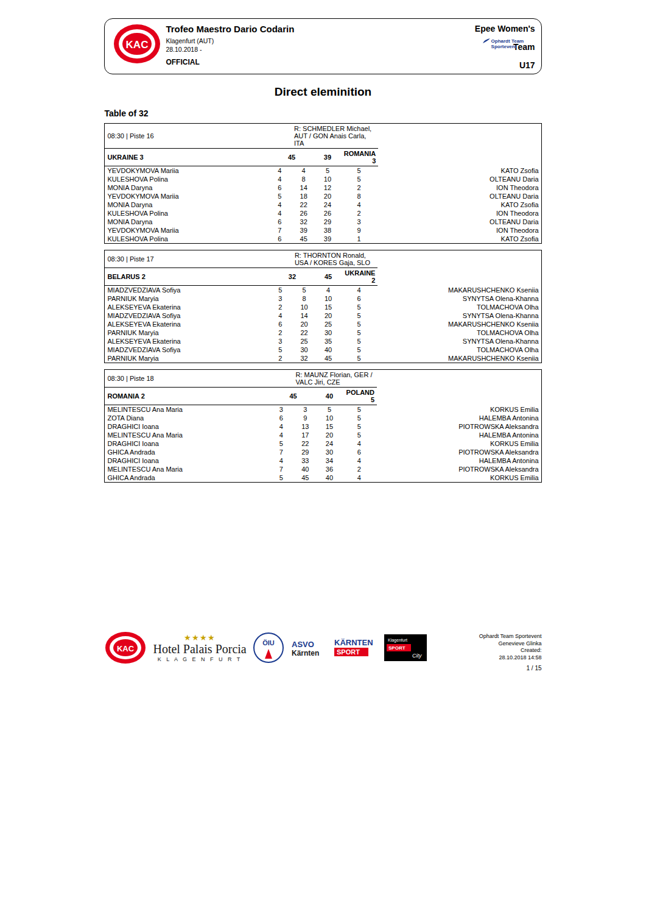KAC
Trofeo Maestro Dario Codarin
Klagenfurt (AUT)
28.10.2018 -
OFFICIAL
Epee Women's
Team
U17
Ophardt Team
Sportevent
Direct eleminition
Table of 32
| 08:30 / Piste 16 | R: SCHMEDLER Michael, AUT / GON Anais Carla, ITA |
| UKRAINE 3 | 45 | 39 | ROMANIA 3 |
| YEVDOKYMOVA Mariia | 4 | 4 | 5 | 5 | KATO Zsofia |
| KULESHOVA Polina | 4 | 8 | 10 | 5 | OLTEANU Daria |
| MONIA Daryna | 6 | 14 | 12 | 2 | ION Theodora |
| YEVDOKYMOVA Mariia | 5 | 18 | 20 | 8 | OLTEANU Daria |
| MONIA Daryna | 4 | 22 | 24 | 4 | KATO Zsofia |
| KULESHOVA Polina | 4 | 26 | 26 | 2 | ION Theodora |
| MONIA Daryna | 6 | 32 | 29 | 3 | OLTEANU Daria |
| YEVDOKYMOVA Mariia | 7 | 39 | 38 | 9 | ION Theodora |
| KULESHOVA Polina | 6 | 45 | 39 | 1 | KATO Zsofia |
| 08:30 / Piste 17 | R: THORNTON Ronald, USA / KORES Gaja, SLO |
| BELARUS 2 | 32 | 45 | UKRAINE 2 |
| MIADZVEDZIAVA Sofiya | 5 | 5 | 4 | 4 | MAKARUSHCHENKO Kseniia |
| PARNIUK Maryia | 3 | 8 | 10 | 6 | SYNYTSA Olena-Khanna |
| ALEKSEYEVA Ekaterina | 2 | 10 | 15 | 5 | TOLMACHOVA Olha |
| MIADZVEDZIAVA Sofiya | 4 | 14 | 20 | 5 | SYNYTSA Olena-Khanna |
| ALEKSEYEVA Ekaterina | 6 | 20 | 25 | 5 | MAKARUSHCHENKO Kseniia |
| PARNIUK Maryia | 2 | 22 | 30 | 5 | TOLMACHOVA Olha |
| ALEKSEYEVA Ekaterina | 3 | 25 | 35 | 5 | SYNYTSA Olena-Khanna |
| MIADZVEDZIAVA Sofiya | 5 | 30 | 40 | 5 | TOLMACHOVA Olha |
| PARNIUK Maryia | 2 | 32 | 45 | 5 | MAKARUSHCHENKO Kseniia |
| 08:30 / Piste 18 | R: MAUNZ Florian, GER / VALC Jiri, CZE |
| ROMANIA 2 | 45 | 40 | POLAND 5 |
| MELINTESCU Ana Maria | 3 | 3 | 5 | 5 | KORKUS Emilia |
| ZOTA Diana | 6 | 9 | 10 | 5 | HALEMBA Antonina |
| DRAGHICI Ioana | 4 | 13 | 15 | 5 | PIOTROWSKA Aleksandra |
| MELINTESCU Ana Maria | 4 | 17 | 20 | 5 | HALEMBA Antonina |
| DRAGHICI Ioana | 5 | 22 | 24 | 4 | KORKUS Emilia |
| GHICA Andrada | 7 | 29 | 30 | 6 | PIOTROWSKA Aleksandra |
| DRAGHICI Ioana | 4 | 33 | 34 | 4 | HALEMBA Antonina |
| MELINTESCU Ana Maria | 7 | 40 | 36 | 2 | PIOTROWSKA Aleksandra |
| GHICA Andrada | 5 | 45 | 40 | 4 | KORKUS Emilia |
KAC
★★★★
Hotel Palais Porcia
K L A G E N F U R T
ÖIU
ASVO Kärnten
KÄRNTEN SPORT
Klagenfurt SPORT City
Ophardt Team Sportevent
Genevieve Glinka
Created:
28.10.2018 14:58
1 / 15